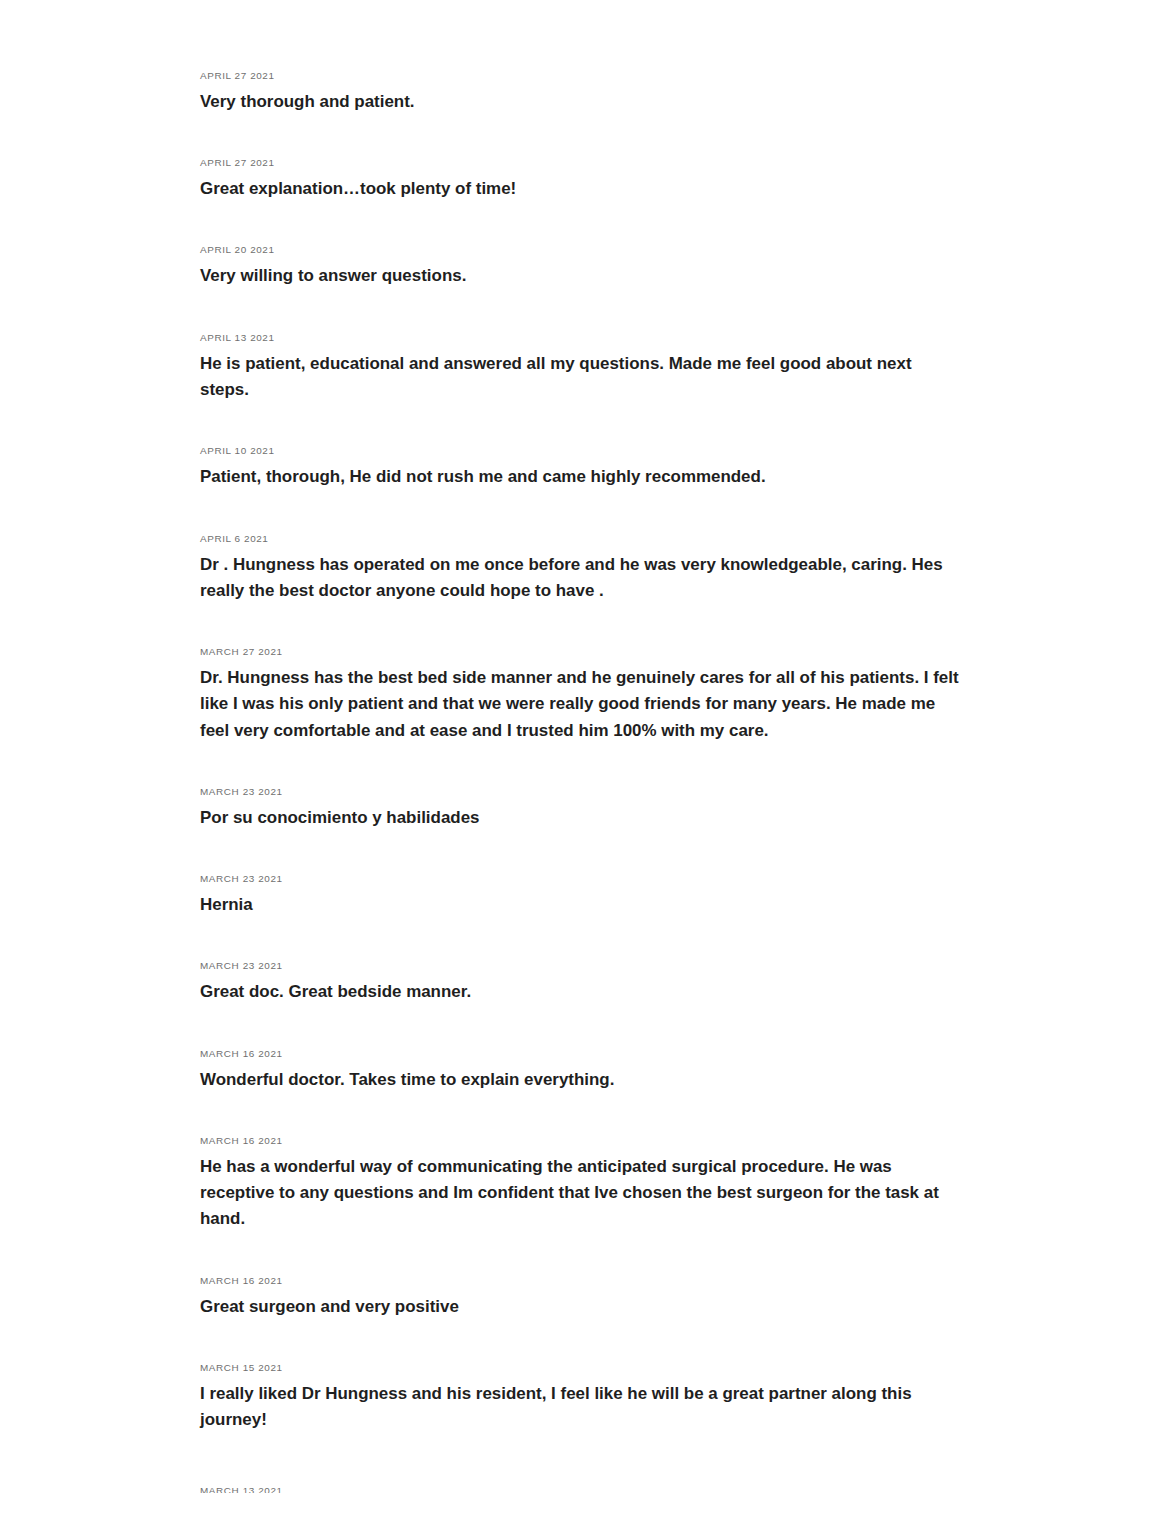April 27 2021
Very thorough and patient.
April 27 2021
Great explanation…took plenty of time!
April 20 2021
Very willing to answer questions.
April 13 2021
He is patient, educational and answered all my questions. Made me feel good about next steps.
April 10 2021
Patient, thorough, He did not rush me and came highly recommended.
April 6 2021
Dr . Hungness has operated on me once before and he was very knowledgeable, caring. Hes really the best doctor anyone could hope to have .
March 27 2021
Dr. Hungness has the best bed side manner and he genuinely cares for all of his patients. I felt like I was his only patient and that we were really good friends for many years. He made me feel very comfortable and at ease and I trusted him 100% with my care.
March 23 2021
Por su conocimiento y habilidades
March 23 2021
Hernia
March 23 2021
Great doc. Great bedside manner.
March 16 2021
Wonderful doctor. Takes time to explain everything.
March 16 2021
He has a wonderful way of communicating the anticipated surgical procedure. He was receptive to any questions and Im confident that Ive chosen the best surgeon for the task at hand.
March 16 2021
Great surgeon and very positive
March 15 2021
I really liked Dr Hungness and his resident, I feel like he will be a great partner along this journey!
March 13 2021
I di my research on Dr. Hungness before selecting him as my surgeon. My appointment was exactly how I